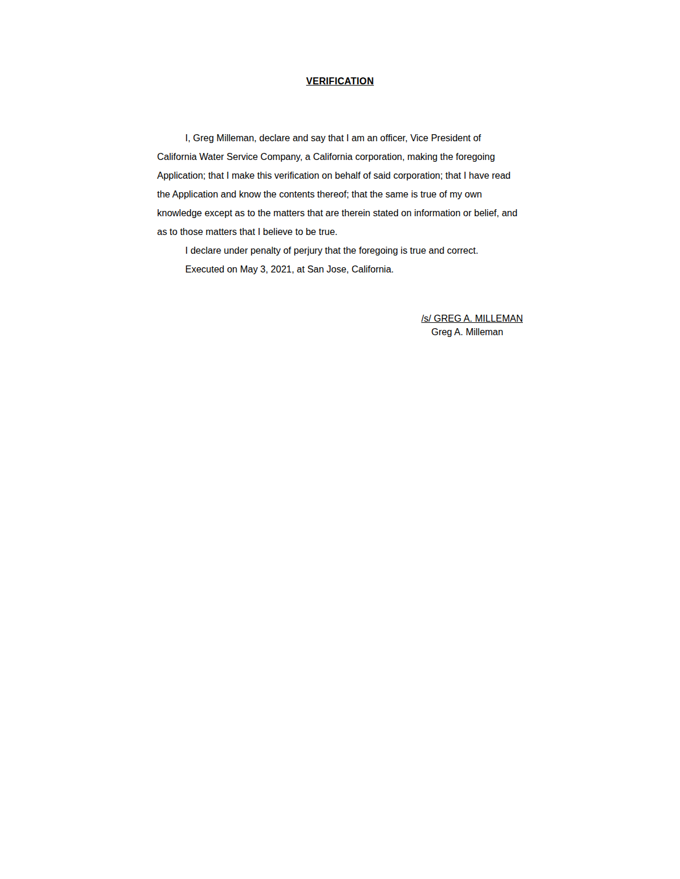VERIFICATION
I, Greg Milleman, declare and say that I am an officer, Vice President of California Water Service Company, a California corporation, making the foregoing Application; that I make this verification on behalf of said corporation; that I have read the Application and know the contents thereof; that the same is true of my own knowledge except as to the matters that are therein stated on information or belief, and as to those matters that I believe to be true.
I declare under penalty of perjury that the foregoing is true and correct.
Executed on May 3, 2021, at San Jose, California.
/s/ GREG A. MILLEMAN Greg A. Milleman